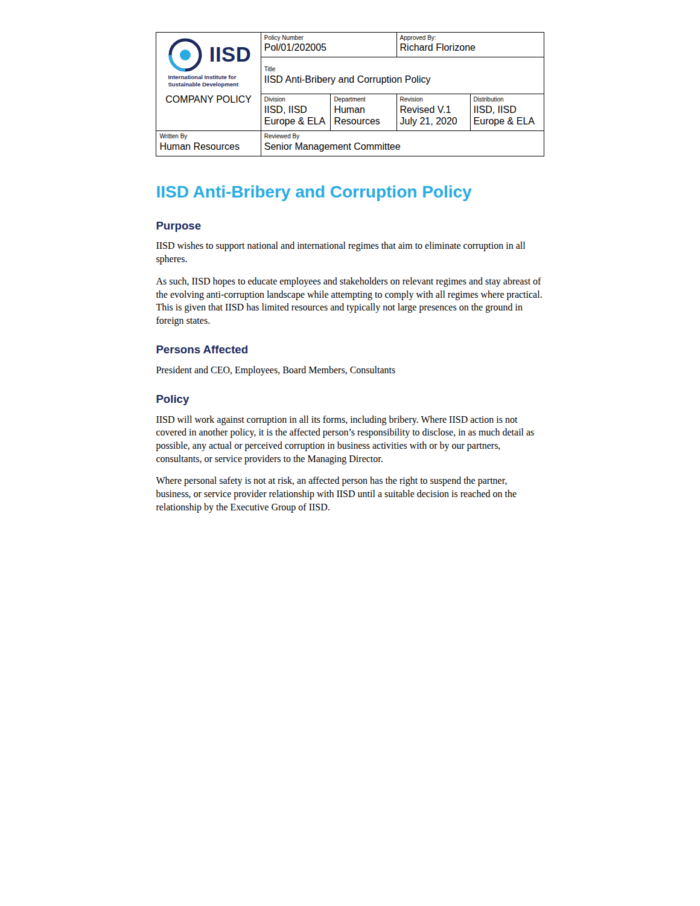| IISD International Institute for Sustainable Development COMPANY POLICY | Policy Number Pol/01/202005 | Approved By: Richard Florizone |
| Title IISD Anti-Bribery and Corruption Policy |
| Division IISD, IISD Europe & ELA | Department Human Resources | Revision Revised V.1 July 21, 2020 | Distribution IISD, IISD Europe & ELA |
| Written By Human Resources | Reviewed By Senior Management Committee |
IISD Anti-Bribery and Corruption Policy
Purpose
IISD wishes to support national and international regimes that aim to eliminate corruption in all spheres.
As such, IISD hopes to educate employees and stakeholders on relevant regimes and stay abreast of the evolving anti-corruption landscape while attempting to comply with all regimes where practical. This is given that IISD has limited resources and typically not large presences on the ground in foreign states.
Persons Affected
President and CEO, Employees, Board Members, Consultants
Policy
IISD will work against corruption in all its forms, including bribery. Where IISD action is not covered in another policy, it is the affected person’s responsibility to disclose, in as much detail as possible, any actual or perceived corruption in business activities with or by our partners, consultants, or service providers to the Managing Director.
Where personal safety is not at risk, an affected person has the right to suspend the partner, business, or service provider relationship with IISD until a suitable decision is reached on the relationship by the Executive Group of IISD.